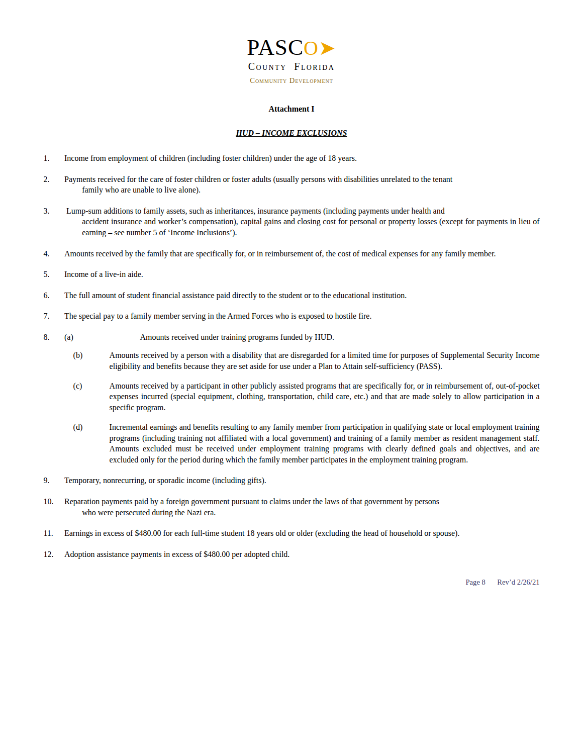PASCO➤
County Florida
Community Development
Attachment I
HUD – INCOME EXCLUSIONS
1. Income from employment of children (including foster children) under the age of 18 years.
2. Payments received for the care of foster children or foster adults (usually persons with disabilities unrelated to the tenant family who are unable to live alone).
3. Lump-sum additions to family assets, such as inheritances, insurance payments (including payments under health and accident insurance and worker’s compensation), capital gains and closing cost for personal or property losses (except for payments in lieu of earning – see number 5 of ‘Income Inclusions’).
4. Amounts received by the family that are specifically for, or in reimbursement of, the cost of medical expenses for any family member.
5. Income of a live-in aide.
6. The full amount of student financial assistance paid directly to the student or to the educational institution.
7. The special pay to a family member serving in the Armed Forces who is exposed to hostile fire.
8. (a) Amounts received under training programs funded by HUD.
(b) Amounts received by a person with a disability that are disregarded for a limited time for purposes of Supplemental Security Income eligibility and benefits because they are set aside for use under a Plan to Attain self-sufficiency (PASS).
(c) Amounts received by a participant in other publicly assisted programs that are specifically for, or in reimbursement of, out-of-pocket expenses incurred (special equipment, clothing, transportation, child care, etc.) and that are made solely to allow participation in a specific program.
(d) Incremental earnings and benefits resulting to any family member from participation in qualifying state or local employment training programs (including training not affiliated with a local government) and training of a family member as resident management staff. Amounts excluded must be received under employment training programs with clearly defined goals and objectives, and are excluded only for the period during which the family member participates in the employment training program.
9. Temporary, nonrecurring, or sporadic income (including gifts).
10. Reparation payments paid by a foreign government pursuant to claims under the laws of that government by persons who were persecuted during the Nazi era.
11. Earnings in excess of $480.00 for each full-time student 18 years old or older (excluding the head of household or spouse).
12. Adoption assistance payments in excess of $480.00 per adopted child.
Page 8 Rev’d 2/26/21